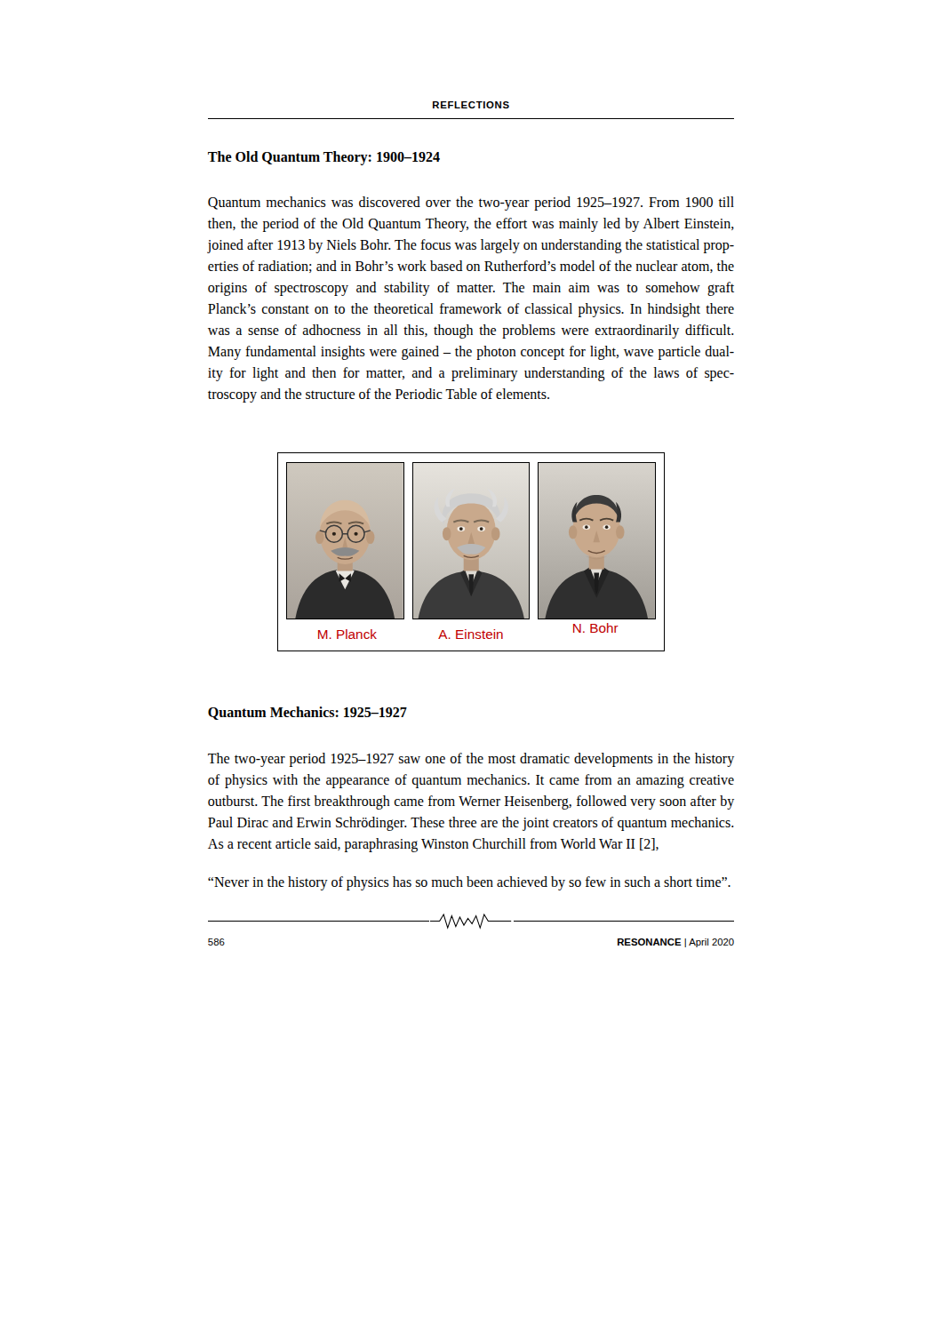REFLECTIONS
The Old Quantum Theory: 1900–1924
Quantum mechanics was discovered over the two-year period 1925–1927. From 1900 till then, the period of the Old Quantum Theory, the effort was mainly led by Albert Einstein, joined after 1913 by Niels Bohr. The focus was largely on understanding the statistical properties of radiation; and in Bohr’s work based on Rutherford’s model of the nuclear atom, the origins of spectroscopy and stability of matter. The main aim was to somehow graft Planck’s constant on to the theoretical framework of classical physics. In hindsight there was a sense of adhocness in all this, though the problems were extraordinarily difficult. Many fundamental insights were gained – the photon concept for light, wave particle duality for light and then for matter, and a preliminary understanding of the laws of spectroscopy and the structure of the Periodic Table of elements.
M. Planck A. Einstein N. Bohr
Quantum Mechanics: 1925–1927
The two-year period 1925–1927 saw one of the most dramatic developments in the history of physics with the appearance of quantum mechanics. It came from an amazing creative outburst. The first breakthrough came from Werner Heisenberg, followed very soon after by Paul Dirac and Erwin Schrödinger. These three are the joint creators of quantum mechanics. As a recent article said, paraphrasing Winston Churchill from World War II [2],
“Never in the history of physics has so much been achieved by so few in such a short time”.
586
RESONANCE | April 2020